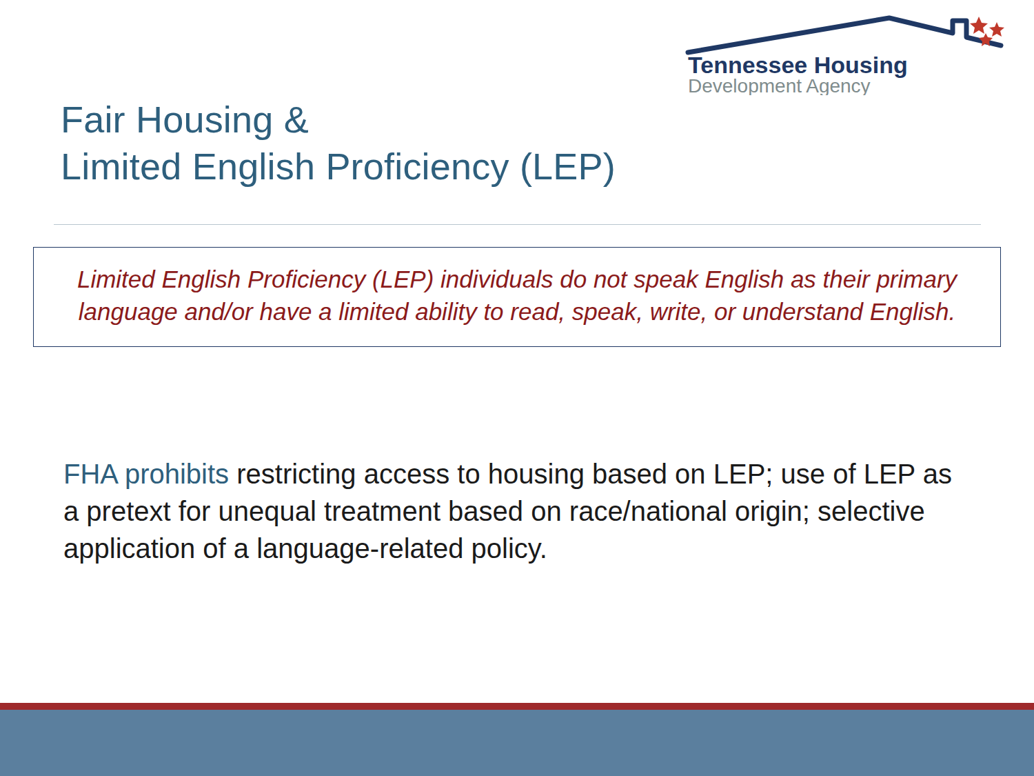Tennessee Housing Development Agency Tennessee Housing Development Agency
Fair Housing &
Limited English Proficiency (LEP)
Limited English Proficiency (LEP) individuals do not speak English as their primary language and/or have a limited ability to read, speak, write, or understand English.
FHA prohibits restricting access to housing based on LEP; use of LEP as a pretext for unequal treatment based on race/national origin; selective application of a language-related policy.